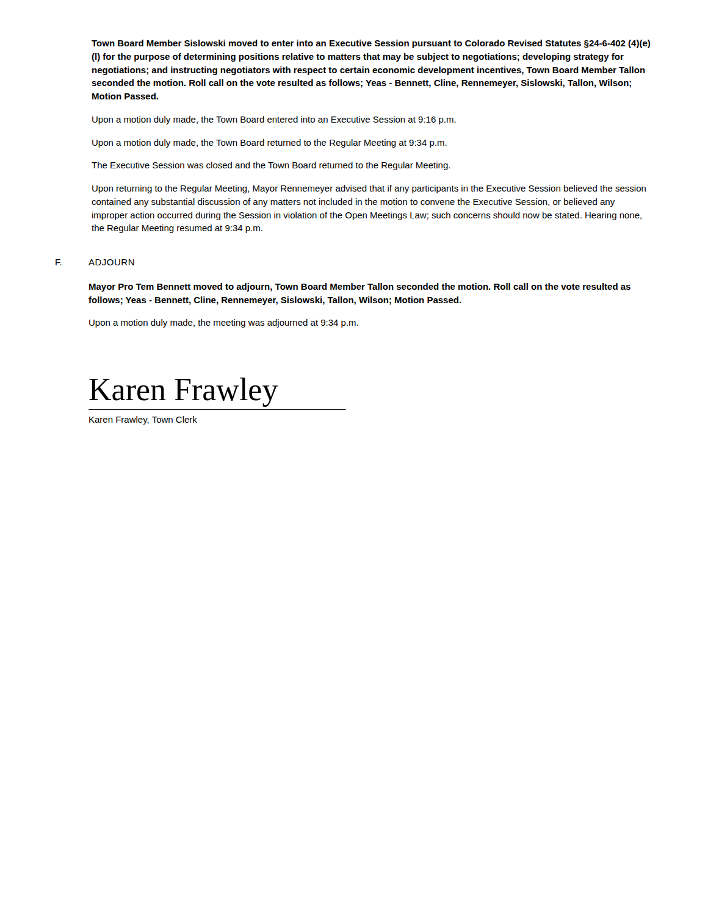Town Board Member Sislowski moved to enter into an Executive Session pursuant to Colorado Revised Statutes §24-6-402 (4)(e)(l) for the purpose of determining positions relative to matters that may be subject to negotiations; developing strategy for negotiations; and instructing negotiators with respect to certain economic development incentives, Town Board Member Tallon seconded the motion. Roll call on the vote resulted as follows; Yeas - Bennett, Cline, Rennemeyer, Sislowski, Tallon, Wilson; Motion Passed.
Upon a motion duly made, the Town Board entered into an Executive Session at 9:16 p.m.
Upon a motion duly made, the Town Board returned to the Regular Meeting at 9:34 p.m.
The Executive Session was closed and the Town Board returned to the Regular Meeting.
Upon returning to the Regular Meeting, Mayor Rennemeyer advised that if any participants in the Executive Session believed the session contained any substantial discussion of any matters not included in the motion to convene the Executive Session, or believed any improper action occurred during the Session in violation of the Open Meetings Law; such concerns should now be stated. Hearing none, the Regular Meeting resumed at 9:34 p.m.
F. ADJOURN
Mayor Pro Tem Bennett moved to adjourn, Town Board Member Tallon seconded the motion. Roll call on the vote resulted as follows; Yeas - Bennett, Cline, Rennemeyer, Sislowski, Tallon, Wilson; Motion Passed.
Upon a motion duly made, the meeting was adjourned at 9:34 p.m.
Karen Frawley
Karen Frawley, Town Clerk